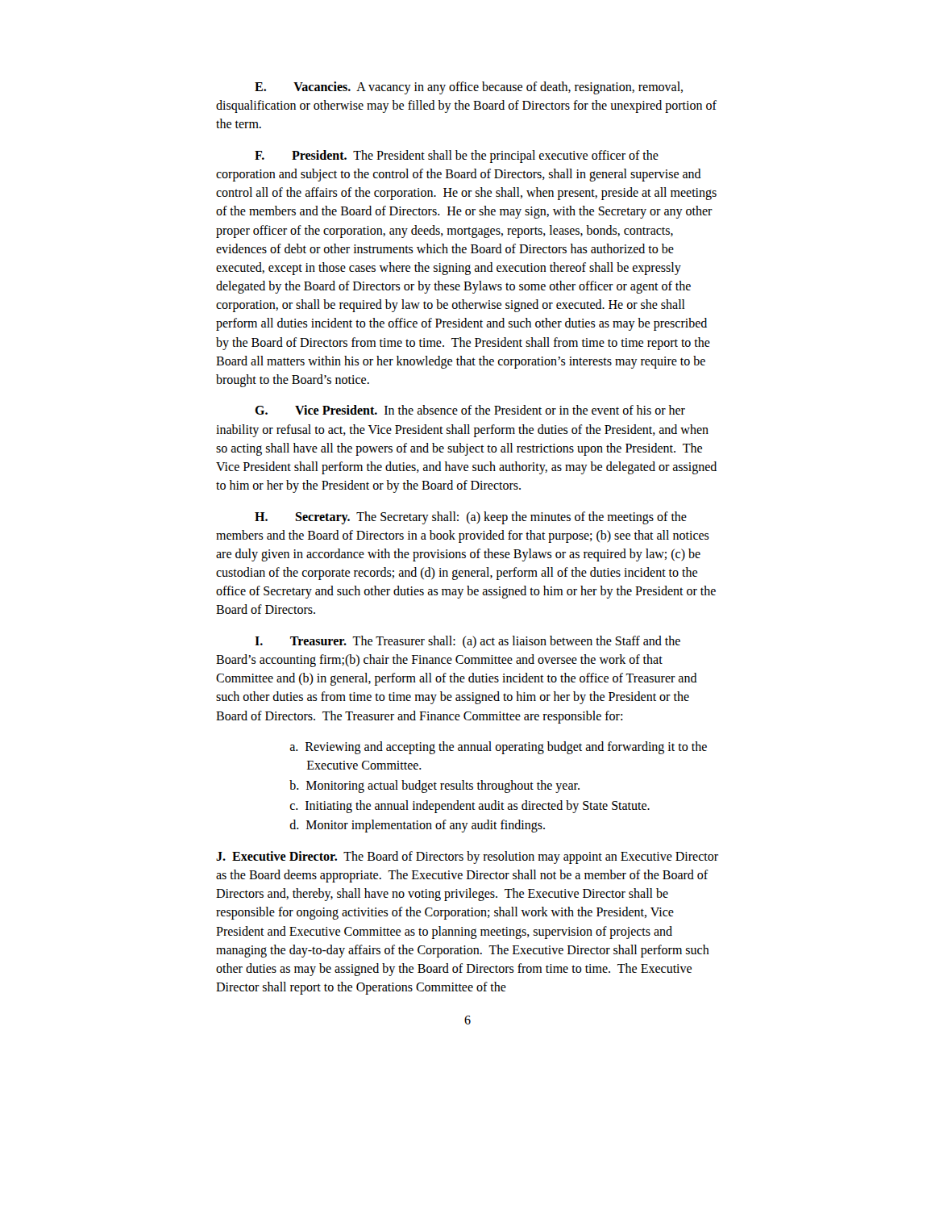E. Vacancies. A vacancy in any office because of death, resignation, removal, disqualification or otherwise may be filled by the Board of Directors for the unexpired portion of the term.
F. President. The President shall be the principal executive officer of the corporation and subject to the control of the Board of Directors, shall in general supervise and control all of the affairs of the corporation. He or she shall, when present, preside at all meetings of the members and the Board of Directors. He or she may sign, with the Secretary or any other proper officer of the corporation, any deeds, mortgages, reports, leases, bonds, contracts, evidences of debt or other instruments which the Board of Directors has authorized to be executed, except in those cases where the signing and execution thereof shall be expressly delegated by the Board of Directors or by these Bylaws to some other officer or agent of the corporation, or shall be required by law to be otherwise signed or executed. He or she shall perform all duties incident to the office of President and such other duties as may be prescribed by the Board of Directors from time to time. The President shall from time to time report to the Board all matters within his or her knowledge that the corporation’s interests may require to be brought to the Board’s notice.
G. Vice President. In the absence of the President or in the event of his or her inability or refusal to act, the Vice President shall perform the duties of the President, and when so acting shall have all the powers of and be subject to all restrictions upon the President. The Vice President shall perform the duties, and have such authority, as may be delegated or assigned to him or her by the President or by the Board of Directors.
H. Secretary. The Secretary shall: (a) keep the minutes of the meetings of the members and the Board of Directors in a book provided for that purpose; (b) see that all notices are duly given in accordance with the provisions of these Bylaws or as required by law; (c) be custodian of the corporate records; and (d) in general, perform all of the duties incident to the office of Secretary and such other duties as may be assigned to him or her by the President or the Board of Directors.
I. Treasurer. The Treasurer shall: (a) act as liaison between the Staff and the Board’s accounting firm;(b) chair the Finance Committee and oversee the work of that Committee and (b) in general, perform all of the duties incident to the office of Treasurer and such other duties as from time to time may be assigned to him or her by the President or the Board of Directors. The Treasurer and Finance Committee are responsible for:
a. Reviewing and accepting the annual operating budget and forwarding it to the Executive Committee.
b. Monitoring actual budget results throughout the year.
c. Initiating the annual independent audit as directed by State Statute.
d. Monitor implementation of any audit findings.
J. Executive Director. The Board of Directors by resolution may appoint an Executive Director as the Board deems appropriate. The Executive Director shall not be a member of the Board of Directors and, thereby, shall have no voting privileges. The Executive Director shall be responsible for ongoing activities of the Corporation; shall work with the President, Vice President and Executive Committee as to planning meetings, supervision of projects and managing the day-to-day affairs of the Corporation. The Executive Director shall perform such other duties as may be assigned by the Board of Directors from time to time. The Executive Director shall report to the Operations Committee of the
6